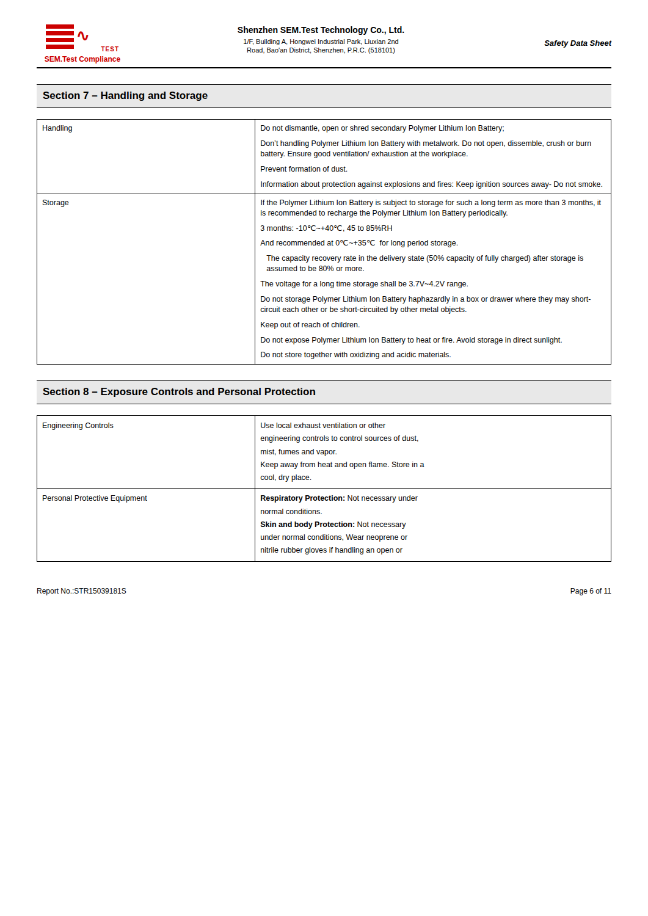∿
TEST
SEM.Test Compliance
Shenzhen SEM.Test Technology Co., Ltd.
1/F, Building A, Hongwei Industrial Park, Liuxian 2nd
Road, Bao'an District, Shenzhen, P.R.C. (518101)
Safety Data Sheet
Section 7 – Handling and Storage
| Handling | Do not dismantle, open or shred secondary Polymer Lithium Ion Battery; Don’t handling Polymer Lithium Ion Battery with metalwork. Do not open, dissemble, crush or burn battery. Ensure good ventilation/ exhaustion at the workplace. Prevent formation of dust. Information about protection against explosions and fires: Keep ignition sources away- Do not smoke. |
| Storage | If the Polymer Lithium Ion Battery is subject to storage for such a long term as more than 3 months, it is recommended to recharge the Polymer Lithium Ion Battery periodically. 3 months: -10℃~+40℃, 45 to 85%RH And recommended at 0℃~+35℃ for long period storage. The capacity recovery rate in the delivery state (50% capacity of fully charged) after storage is assumed to be 80% or more. The voltage for a long time storage shall be 3.7V~4.2V range. Do not storage Polymer Lithium Ion Battery haphazardly in a box or drawer where they may short-circuit each other or be short-circuited by other metal objects. Keep out of reach of children. Do not expose Polymer Lithium Ion Battery to heat or fire. Avoid storage in direct sunlight. Do not store together with oxidizing and acidic materials. |
Section 8 – Exposure Controls and Personal Protection
| Engineering Controls | Use local exhaust ventilation or other engineering controls to control sources of dust, mist, fumes and vapor. Keep away from heat and open flame. Store in a cool, dry place. |
| Personal Protective Equipment | Respiratory Protection: Not necessary under normal conditions. Skin and body Protection: Not necessary under normal conditions, Wear neoprene or nitrile rubber gloves if handling an open or |
Report No.:STR15039181S
Page 6 of 11